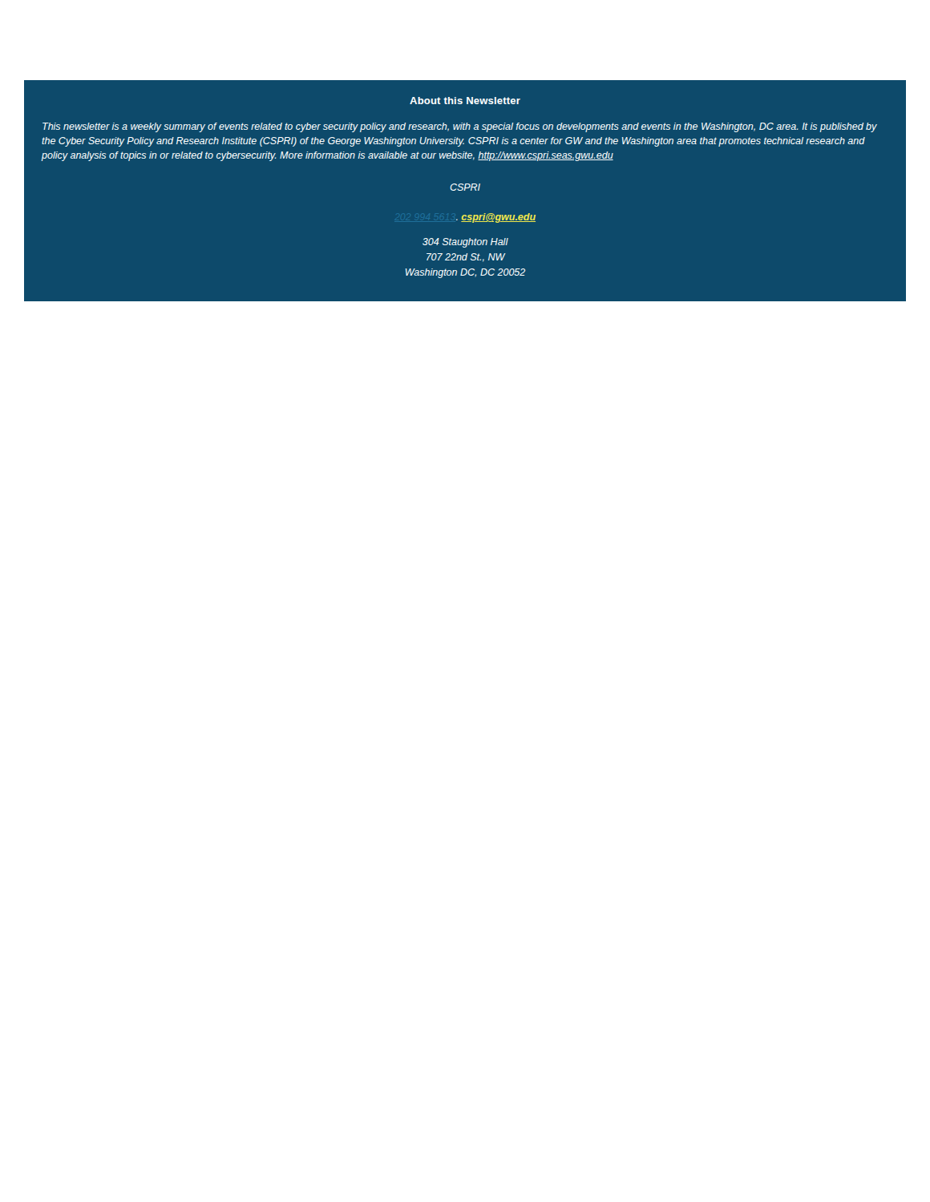About this Newsletter
This newsletter is a weekly summary of events related to cyber security policy and research, with a special focus on developments and events in the Washington, DC area. It is published by the Cyber Security Policy and Research Institute (CSPRI) of the George Washington University. CSPRI is a center for GW and the Washington area that promotes technical research and policy analysis of topics in or related to cybersecurity. More information is available at our website, http://www.cspri.seas.gwu.edu
CSPRI
202 994 5613. cspri@gwu.edu
304 Staughton Hall 707 22nd St., NW Washington DC, DC 20052